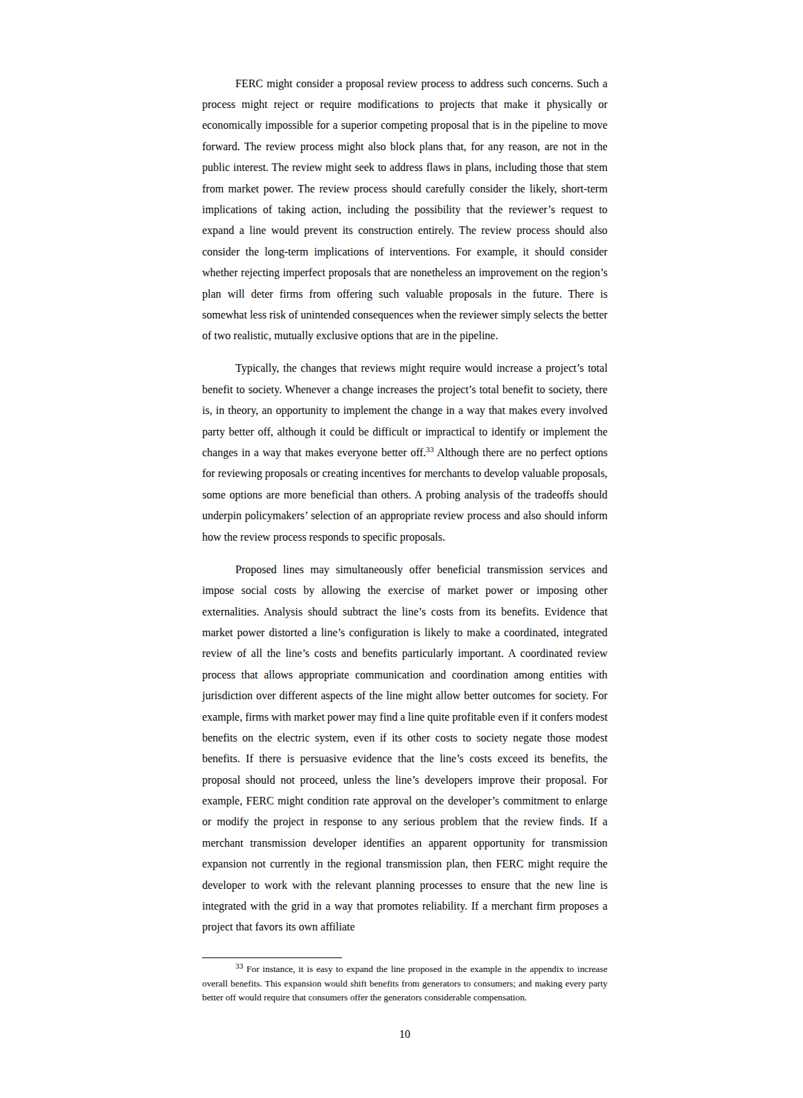FERC might consider a proposal review process to address such concerns. Such a process might reject or require modifications to projects that make it physically or economically impossible for a superior competing proposal that is in the pipeline to move forward. The review process might also block plans that, for any reason, are not in the public interest. The review might seek to address flaws in plans, including those that stem from market power. The review process should carefully consider the likely, short-term implications of taking action, including the possibility that the reviewer’s request to expand a line would prevent its construction entirely. The review process should also consider the long-term implications of interventions. For example, it should consider whether rejecting imperfect proposals that are nonetheless an improvement on the region’s plan will deter firms from offering such valuable proposals in the future. There is somewhat less risk of unintended consequences when the reviewer simply selects the better of two realistic, mutually exclusive options that are in the pipeline.
Typically, the changes that reviews might require would increase a project’s total benefit to society. Whenever a change increases the project’s total benefit to society, there is, in theory, an opportunity to implement the change in a way that makes every involved party better off, although it could be difficult or impractical to identify or implement the changes in a way that makes everyone better off.33 Although there are no perfect options for reviewing proposals or creating incentives for merchants to develop valuable proposals, some options are more beneficial than others. A probing analysis of the tradeoffs should underpin policymakers’ selection of an appropriate review process and also should inform how the review process responds to specific proposals.
Proposed lines may simultaneously offer beneficial transmission services and impose social costs by allowing the exercise of market power or imposing other externalities. Analysis should subtract the line’s costs from its benefits. Evidence that market power distorted a line’s configuration is likely to make a coordinated, integrated review of all the line’s costs and benefits particularly important. A coordinated review process that allows appropriate communication and coordination among entities with jurisdiction over different aspects of the line might allow better outcomes for society. For example, firms with market power may find a line quite profitable even if it confers modest benefits on the electric system, even if its other costs to society negate those modest benefits. If there is persuasive evidence that the line’s costs exceed its benefits, the proposal should not proceed, unless the line’s developers improve their proposal. For example, FERC might condition rate approval on the developer’s commitment to enlarge or modify the project in response to any serious problem that the review finds. If a merchant transmission developer identifies an apparent opportunity for transmission expansion not currently in the regional transmission plan, then FERC might require the developer to work with the relevant planning processes to ensure that the new line is integrated with the grid in a way that promotes reliability. If a merchant firm proposes a project that favors its own affiliate
33 For instance, it is easy to expand the line proposed in the example in the appendix to increase overall benefits. This expansion would shift benefits from generators to consumers; and making every party better off would require that consumers offer the generators considerable compensation.
10